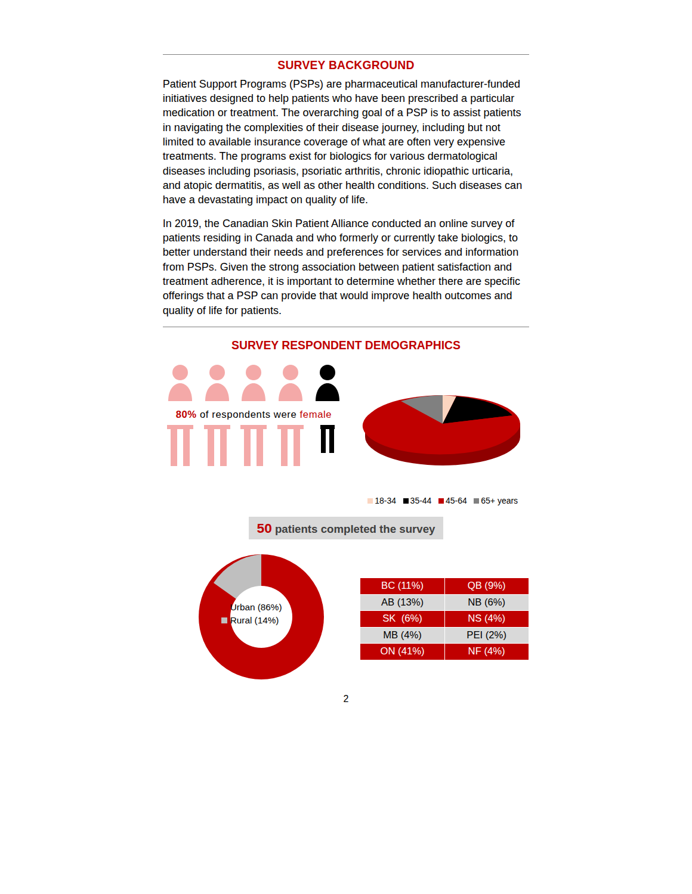SURVEY BACKGROUND
Patient Support Programs (PSPs) are pharmaceutical manufacturer-funded initiatives designed to help patients who have been prescribed a particular medication or treatment. The overarching goal of a PSP is to assist patients in navigating the complexities of their disease journey, including but not limited to available insurance coverage of what are often very expensive treatments. The programs exist for biologics for various dermatological diseases including psoriasis, psoriatic arthritis, chronic idiopathic urticaria, and atopic dermatitis, as well as other health conditions. Such diseases can have a devastating impact on quality of life.
In 2019, the Canadian Skin Patient Alliance conducted an online survey of patients residing in Canada and who formerly or currently take biologics, to better understand their needs and preferences for services and information from PSPs. Given the strong association between patient satisfaction and treatment adherence, it is important to determine whether there are specific offerings that a PSP can provide that would improve health outcomes and quality of life for patients.
SURVEY RESPONDENT DEMOGRAPHICS
80% of respondents were female
18-34 35-44 45-64 65+ years
50 patients completed the survey
Urban (86%)
Rural (14%)
| BC (11%) | QB (9%) |
| AB (13%) | NB (6%) |
| SK (6%) | NS (4%) |
| MB (4%) | PEI (2%) |
| ON (41%) | NF (4%) |
2